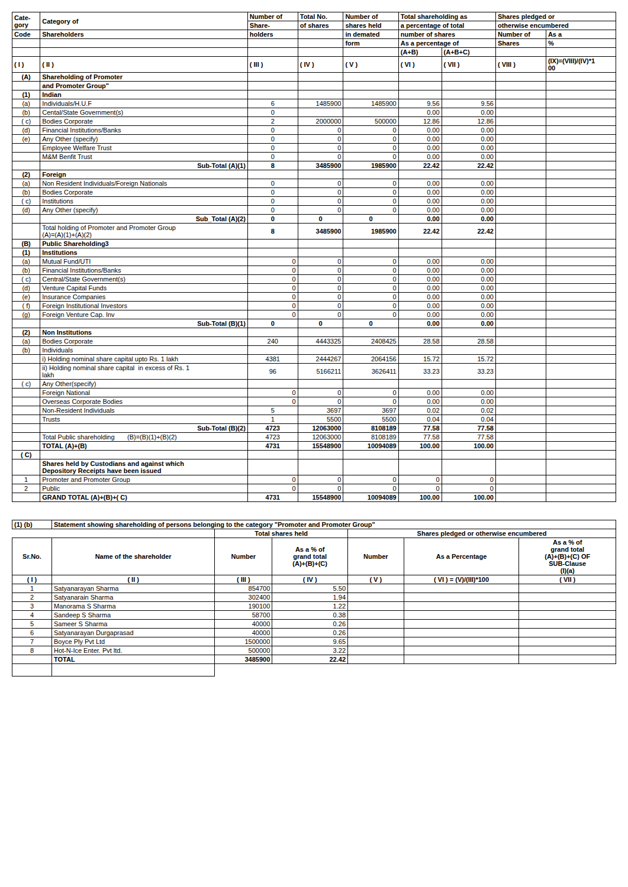| Cate- gory | Category of | Number of | Total No. | Number of | Total shareholding as | Shares pledged or |
| --- | --- | --- | --- | --- | --- | --- |
| Share- | of shares | shares held | a percentage of total | otherwise encumbered |
| Code | Shareholders | holders | | in demated | number of shares | Number of | As a |
| | | | | form | As a percentage of | Shares | % |
| | | | | | (A+B) | (A+B+C) | | |
| ( I ) | ( II ) | ( III ) | ( IV ) | ( V ) | ( VI ) | ( VII ) | ( VIII ) | (IX)=(VIII)/(IV)*1 00 |
| (A) | Shareholding of Promoter | | | | | | | |
| | and Promoter Group" | | | | | | | |
| (1) | Indian | | | | | | | |
| (a) | Individuals/H.U.F | 6 | 1485900 | 1485900 | 9.56 | 9.56 | | |
| (b) | Cental/State Government(s) | 0 | | | 0.00 | 0.00 | | |
| ( c) | Bodies Corporate | 2 | 2000000 | 500000 | 12.86 | 12.86 | | |
| (d) | Financial Institutions/Banks | 0 | 0 | 0 | 0.00 | 0.00 | | |
| (e) | Any Other (specify) | 0 | 0 | 0 | 0.00 | 0.00 | | |
| | Employee Welfare Trust | 0 | 0 | 0 | 0.00 | 0.00 | | |
| | M&M Benfit Trust | 0 | 0 | 0 | 0.00 | 0.00 | | |
| | Sub-Total (A)(1) | 8 | 3485900 | 1985900 | 22.42 | 22.42 | | |
| (2) | Foreign | | | | | | | |
| (a) | Non Resident Individuals/Foreign Nationals | 0 | 0 | 0 | 0.00 | 0.00 | | |
| (b) | Bodies Corporate | 0 | 0 | 0 | 0.00 | 0.00 | | |
| ( c) | Institutions | 0 | 0 | 0 | 0.00 | 0.00 | | |
| (d) | Any Other (specify) | 0 | 0 | 0 | 0.00 | 0.00 | | |
| | Sub_Total (A)(2) | 0 | 0 | 0 | 0.00 | 0.00 | | |
| | Total holding of Promoter and Promoter Group (A)=(A)(1)+(A)(2) | 8 | 3485900 | 1985900 | 22.42 | 22.42 | | |
| (B) | Public Shareholding3 | | | | | | | |
| (1) | Institutions | | | | | | | |
| (a) | Mutual Fund/UTI | 0 | 0 | 0 | 0.00 | 0.00 | | |
| (b) | Financial Institutions/Banks | 0 | 0 | 0 | 0.00 | 0.00 | | |
| ( c) | Central/State Government(s) | 0 | 0 | 0 | 0.00 | 0.00 | | |
| (d) | Venture Capital Funds | 0 | 0 | 0 | 0.00 | 0.00 | | |
| (e) | Insurance Companies | 0 | 0 | 0 | 0.00 | 0.00 | | |
| ( f) | Foreign Institutional Investors | 0 | 0 | 0 | 0.00 | 0.00 | | |
| (g) | Foreign Venture Cap. Inv | 0 | 0 | 0 | 0.00 | 0.00 | | |
| | Sub-Total (B)(1) | 0 | 0 | 0 | 0.00 | 0.00 | | |
| (2) | Non Institutions | | | | | | | |
| (a) | Bodies Corporate | 240 | 4443325 | 2408425 | 28.58 | 28.58 | | |
| (b) | Individuals | | | | | | | |
| | i) Holding nominal share capital upto Rs. 1 lakh | 4381 | 2444267 | 2064156 | 15.72 | 15.72 | | |
| | ii) Holding nominal share capital in excess of Rs. 1 lakh | 96 | 5166211 | 3626411 | 33.23 | 33.23 | | |
| ( c) | Any Other(specify) | | | | | | | |
| | Foreign National | 0 | 0 | 0 | 0.00 | 0.00 | | |
| | Overseas Corporate Bodies | 0 | 0 | 0 | 0.00 | 0.00 | | |
| | Non-Resident Individuals | 5 | 3697 | 3697 | 0.02 | 0.02 | | |
| | Trusts | 1 | 5500 | 5500 | 0.04 | 0.04 | | |
| | Sub-Total (B)(2) | 4723 | 12063000 | 8108189 | 77.58 | 77.58 | | |
| | Total Public shareholding (B)=(B)(1)+(B)(2) | 4723 | 12063000 | 8108189 | 77.58 | 77.58 | | |
| | TOTAL (A)+(B) | 4731 | 15548900 | 10094089 | 100.00 | 100.00 | | |
| ( C) | | | | | | | | |
| | Shares held by Custodians and against which Depository Receipts have been issued | | | | | | | |
| 1 | Promoter and Promoter Group | 0 | 0 | 0 | 0 | 0 | | |
| 2 | Public | 0 | 0 | 0 | 0 | 0 | | |
| | GRAND TOTAL (A)+(B)+( C) | 4731 | 15548900 | 10094089 | 100.00 | 100.00 | | |
| (1) (b) | Statement showing shareholding of persons belonging to the category "Promoter and Promoter Group" |
| | Total shares held | Shares pledged or otherwise encumbered |
| Sr.No. | Name of the shareholder | Number | As a % of grand total (A)+(B)+(C) | Number | As a Percentage | As a % of grand total (A)+(B)+(C) OF SUB-Clause (I)(a) |
| ( I ) | ( II ) | ( III ) | ( IV ) | ( V ) | ( VI ) = (V)/(III)*100 | ( VII ) |
| 1 | Satyanarayan Sharma | 854700 | 5.50 | | | |
| 2 | Satyanarain Sharma | 302400 | 1.94 | | | |
| 3 | Manorama S Sharma | 190100 | 1.22 | | | |
| 4 | Sandeep S Sharma | 58700 | 0.38 | | | |
| 5 | Sameer S Sharma | 40000 | 0.26 | | | |
| 6 | Satyanarayan Durgaprasad | 40000 | 0.26 | | | |
| 7 | Boyce Ply Pvt Ltd | 1500000 | 9.65 | | | |
| 8 | Hot-N-Ice Enter. Pvt ltd. | 500000 | 3.22 | | | |
| | TOTAL | 3485900 | 22.42 | | | |